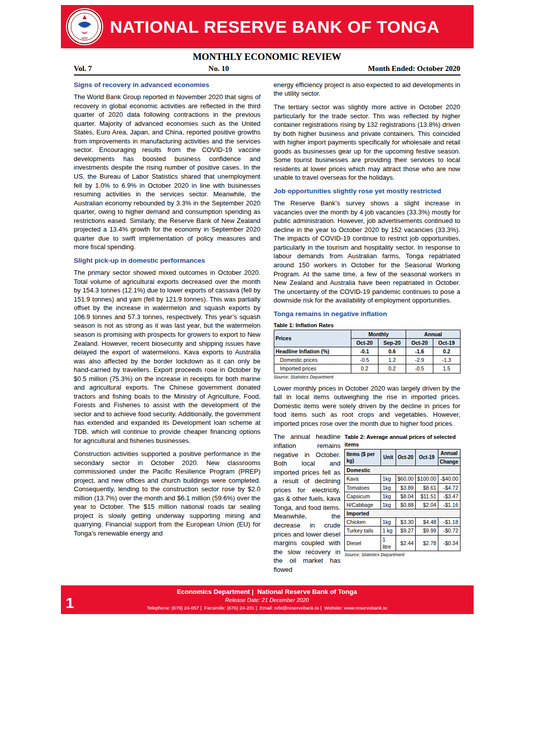NRBT
NATIONAL RESERVE BANK OF TONGA
MONTHLY ECONOMIC REVIEW
Vol. 7 No. 10 Month Ended: October 2020
Signs of recovery in advanced economies
The World Bank Group reported in November 2020 that signs of recovery in global economic activities are reflected in the third quarter of 2020 data following contractions in the previous quarter. Majority of advanced economies such as the United States, Euro Area, Japan, and China, reported positive growths from improvements in manufacturing activities and the services sector. Encouraging results from the COVID-19 vaccine developments has boosted business confidence and investments despite the rising number of positive cases. In the US, the Bureau of Labor Statistics shared that unemployment fell by 1.0% to 6.9% in October 2020 in line with businesses resuming activities in the services sector. Meanwhile, the Australian economy rebounded by 3.3% in the September 2020 quarter, owing to higher demand and consumption spending as restrictions eased. Similarly, the Reserve Bank of New Zealand projected a 13.4% growth for the economy in September 2020 quarter due to swift implementation of policy measures and more fiscal spending.
Slight pick-up in domestic performances
The primary sector showed mixed outcomes in October 2020. Total volume of agricultural exports decreased over the month by 154.3 tonnes (12.1%) due to lower exports of cassava (fell by 151.9 tonnes) and yam (fell by 121.9 tonnes). This was partially offset by the increase in watermelon and squash exports by 106.9 tonnes and 57.3 tonnes, respectively. This year’s squash season is not as strong as it was last year, but the watermelon season is promising with prospects for growers to export to New Zealand. However, recent biosecurity and shipping issues have delayed the export of watermelons. Kava exports to Australia was also affected by the border lockdown as it can only be hand-carried by travellers. Export proceeds rose in October by $0.5 million (75.3%) on the increase in receipts for both marine and agricultural exports. The Chinese government donated tractors and fishing boats to the Ministry of Agriculture, Food, Forests and Fisheries to assist with the development of the sector and to achieve food security. Additionally, the government has extended and expanded its Development loan scheme at TDB, which will continue to provide cheaper financing options for agricultural and fisheries businesses.
Construction activities supported a positive performance in the secondary sector in October 2020. New classrooms commissioned under the Pacific Resilience Program (PREP) project, and new offices and church buildings were completed. Consequently, lending to the construction sector rose by $2.0 million (13.7%) over the month and $6.1 million (59.6%) over the year to October. The $15 million national roads tar sealing project is slowly getting underway supporting mining and quarrying. Financial support from the European Union (EU) for Tonga’s renewable energy and
energy efficiency project is also expected to aid developments in the utility sector.
The tertiary sector was slightly more active in October 2020 particularly for the trade sector. This was reflected by higher container registrations rising by 132 registrations (13.8%) driven by both higher business and private containers. This coincided with higher import payments specifically for wholesale and retail goods as businesses gear up for the upcoming festive season. Some tourist businesses are providing their services to local residents at lower prices which may attract those who are now unable to travel overseas for the holidays.
Job opportunities slightly rose yet mostly restricted
The Reserve Bank’s survey shows a slight increase in vacancies over the month by 4 job vacancies (33.3%) mostly for public administration. However, job advertisements continued to decline in the year to October 2020 by 152 vacancies (33.3%). The impacts of COVID-19 continue to restrict job opportunities, particularly in the tourism and hospitality sector. In response to labour demands from Australian farms, Tonga repatriated around 150 workers in October for the Seasonal Working Program. At the same time, a few of the seasonal workers in New Zealand and Australia have been repatriated in October. The uncertainty of the COVID-19 pandemic continues to pose a downside risk for the availability of employment opportunities.
Tonga remains in negative inflation
Table 1: Inflation Rates
| Prices | Monthly | Annual |
| --- | --- | --- |
| Oct-20 | Sep-20 | Oct-20 | Oct-19 |
| Headline Inflation (%) | -0.1 | 0.6 | -1.6 | 0.2 |
| Domestic prices | -0.5 | 1.2 | -2.9 | -1.3 |
| Imported prices | 0.2 | 0.2 | -0.5 | 1.5 |
Source: Statistics Department
Lower monthly prices in October 2020 was largely driven by the fall in local items outweighing the rise in imported prices. Domestic items were solely driven by the decline in prices for food items such as root crops and vegetables. However, imported prices rose over the month due to higher food prices.
Table 2: Average annual prices of selected items
| Items ($ per kg) | Unit | Oct-20 | Oct-19 | Annual |
| --- | --- | --- | --- | --- |
| Change |
| Domestic |
| Kava | 1kg | $60.00 | $100.00 | -$40.00 |
| Tomatoes | 1kg | $3.89 | $8.61 | -$4.72 |
| Capsicum | 1kg | $8.04 | $11.51 | -$3.47 |
| H/Cabbage | 1kg | $0.88 | $2.04 | -$1.16 |
| Imported |
| Chicken | 1kg | $3.30 | $4.48 | -$1.18 |
| Turkey tails | 1 kg | $9.27 | $9.99 | -$0.72 |
| Diesel | 1 litre | $2.44 | $2.78 | -$0.34 |
Source: Statistics Department
The annual headline inflation remains negative in October. Both local and imported prices fell as a result of declining prices for electricity, gas & other fuels, kava Tonga, and food items. Meanwhile, the decrease in crude prices and lower diesel margins coupled with the slow recovery in the oil market has flowed
1
Economics Department | National Reserve Bank of Tonga
Release Date: 21 December 2020
Telephone: (676) 24-057 | Facsimile: (676) 24-201 | Email: nrbt@reservebank.to | Website: www.reservebank.to